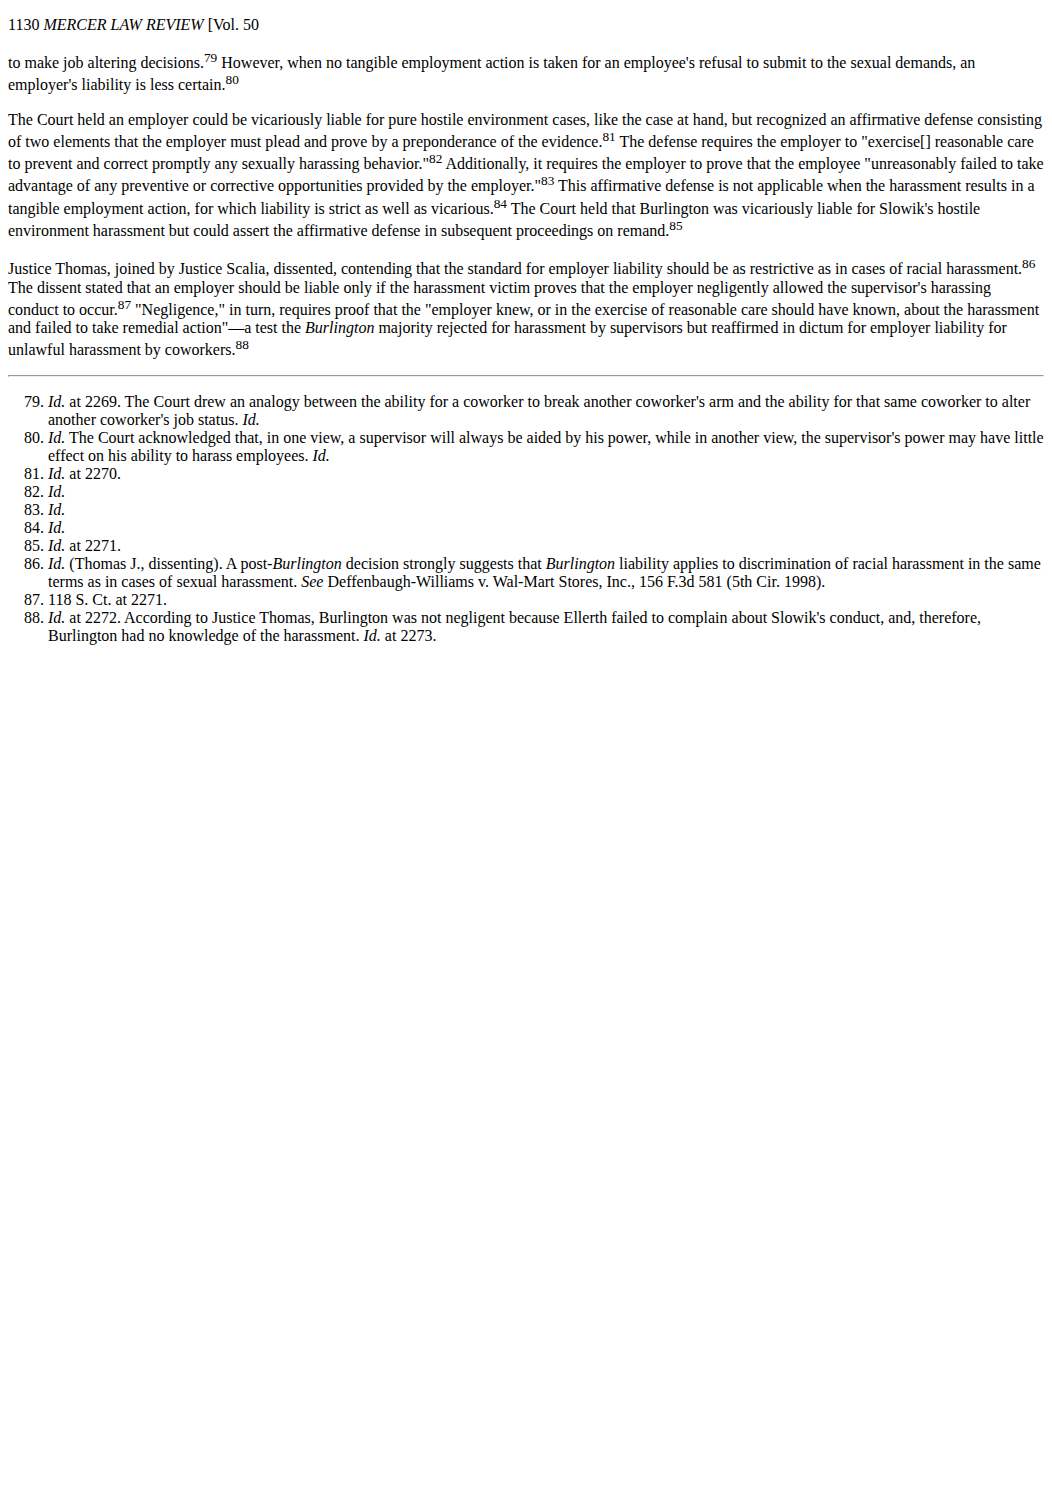1130 MERCER LAW REVIEW [Vol. 50
to make job altering decisions.79 However, when no tangible employment action is taken for an employee's refusal to submit to the sexual demands, an employer's liability is less certain.80
The Court held an employer could be vicariously liable for pure hostile environment cases, like the case at hand, but recognized an affirmative defense consisting of two elements that the employer must plead and prove by a preponderance of the evidence.81 The defense requires the employer to "exercise[] reasonable care to prevent and correct promptly any sexually harassing behavior."82 Additionally, it requires the employer to prove that the employee "unreasonably failed to take advantage of any preventive or corrective opportunities provided by the employer."83 This affirmative defense is not applicable when the harassment results in a tangible employment action, for which liability is strict as well as vicarious.84 The Court held that Burlington was vicariously liable for Slowik's hostile environment harassment but could assert the affirmative defense in subsequent proceedings on remand.85
Justice Thomas, joined by Justice Scalia, dissented, contending that the standard for employer liability should be as restrictive as in cases of racial harassment.86 The dissent stated that an employer should be liable only if the harassment victim proves that the employer negligently allowed the supervisor's harassing conduct to occur.87 "Negligence," in turn, requires proof that the "employer knew, or in the exercise of reasonable care should have known, about the harassment and failed to take remedial action"—a test the Burlington majority rejected for harassment by supervisors but reaffirmed in dictum for employer liability for unlawful harassment by coworkers.88
Id. at 2269. The Court drew an analogy between the ability for a coworker to break another coworker's arm and the ability for that same coworker to alter another coworker's job status. Id.
Id. The Court acknowledged that, in one view, a supervisor will always be aided by his power, while in another view, the supervisor's power may have little effect on his ability to harass employees. Id.
Id. at 2270.
Id.
Id.
Id.
Id. at 2271.
Id. (Thomas J., dissenting). A post-Burlington decision strongly suggests that Burlington liability applies to discrimination of racial harassment in the same terms as in cases of sexual harassment. See Deffenbaugh-Williams v. Wal-Mart Stores, Inc., 156 F.3d 581 (5th Cir. 1998).
118 S. Ct. at 2271.
Id. at 2272. According to Justice Thomas, Burlington was not negligent because Ellerth failed to complain about Slowik's conduct, and, therefore, Burlington had no knowledge of the harassment. Id. at 2273.